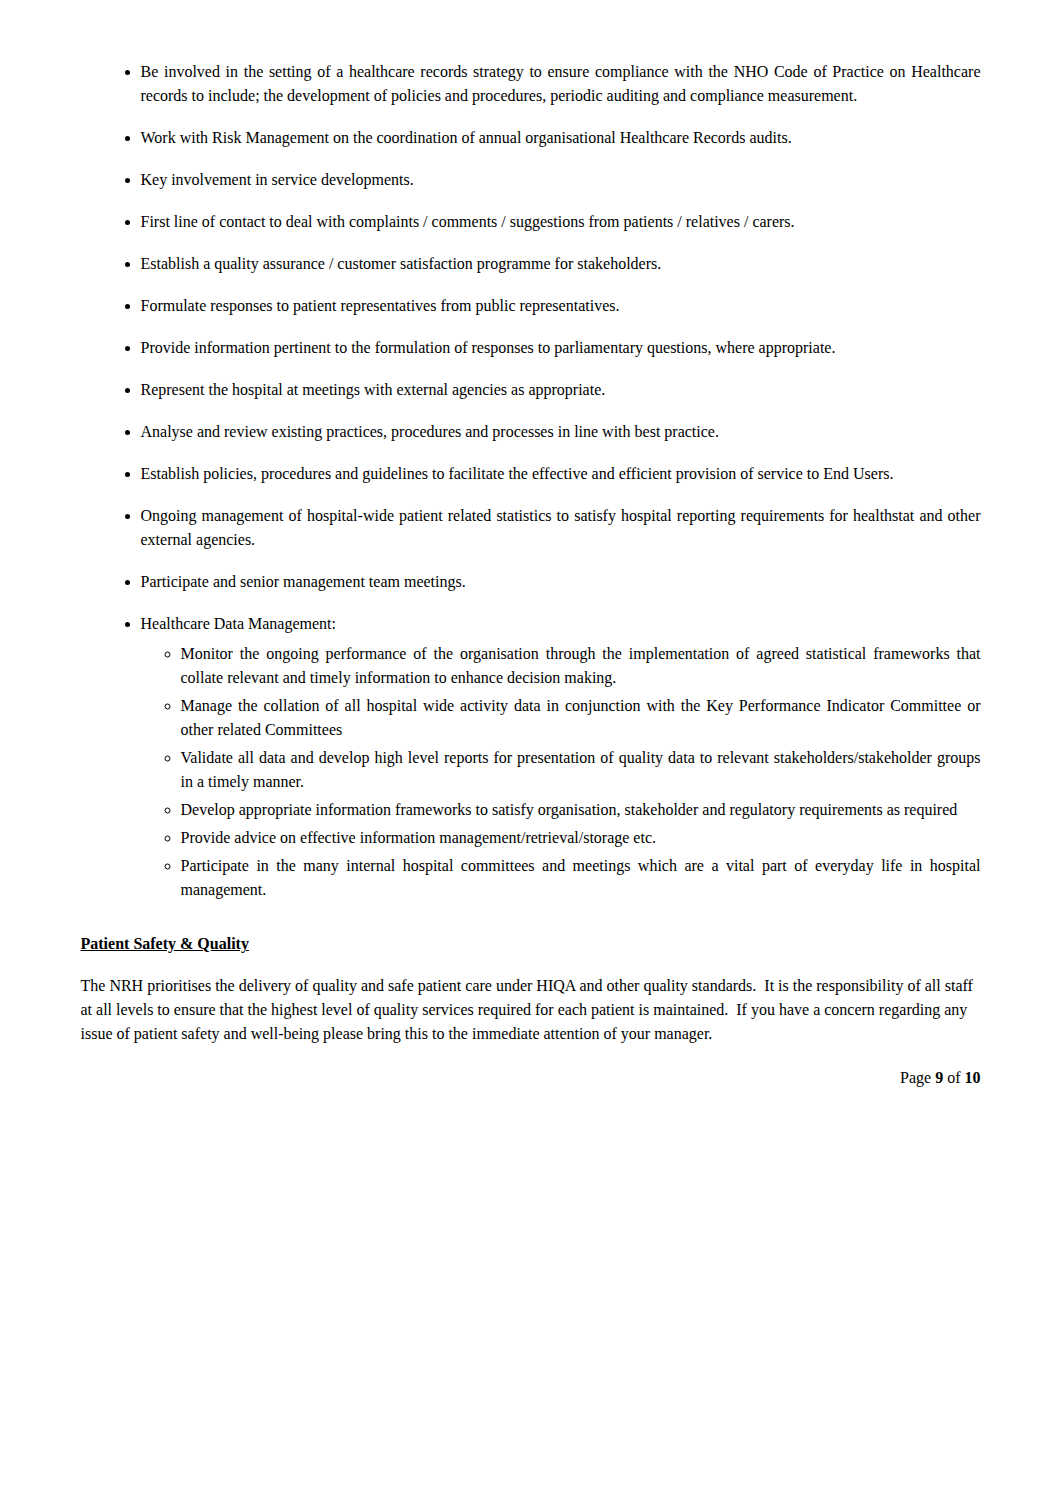Be involved in the setting of a healthcare records strategy to ensure compliance with the NHO Code of Practice on Healthcare records to include; the development of policies and procedures, periodic auditing and compliance measurement.
Work with Risk Management on the coordination of annual organisational Healthcare Records audits.
Key involvement in service developments.
First line of contact to deal with complaints / comments / suggestions from patients / relatives / carers.
Establish a quality assurance / customer satisfaction programme for stakeholders.
Formulate responses to patient representatives from public representatives.
Provide information pertinent to the formulation of responses to parliamentary questions, where appropriate.
Represent the hospital at meetings with external agencies as appropriate.
Analyse and review existing practices, procedures and processes in line with best practice.
Establish policies, procedures and guidelines to facilitate the effective and efficient provision of service to End Users.
Ongoing management of hospital-wide patient related statistics to satisfy hospital reporting requirements for healthstat and other external agencies.
Participate and senior management team meetings.
Healthcare Data Management:
Monitor the ongoing performance of the organisation through the implementation of agreed statistical frameworks that collate relevant and timely information to enhance decision making.
Manage the collation of all hospital wide activity data in conjunction with the Key Performance Indicator Committee or other related Committees
Validate all data and develop high level reports for presentation of quality data to relevant stakeholders/stakeholder groups in a timely manner.
Develop appropriate information frameworks to satisfy organisation, stakeholder and regulatory requirements as required
Provide advice on effective information management/retrieval/storage etc.
Participate in the many internal hospital committees and meetings which are a vital part of everyday life in hospital management.
Patient Safety & Quality
The NRH prioritises the delivery of quality and safe patient care under HIQA and other quality standards. It is the responsibility of all staff at all levels to ensure that the highest level of quality services required for each patient is maintained. If you have a concern regarding any issue of patient safety and well-being please bring this to the immediate attention of your manager.
Page 9 of 10